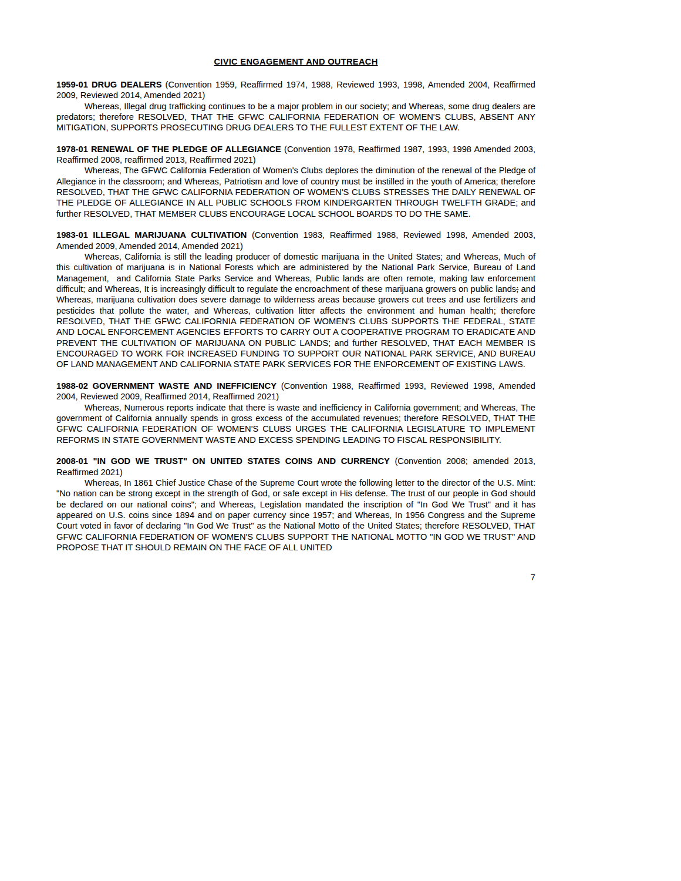CIVIC ENGAGEMENT AND OUTREACH
1959-01 DRUG DEALERS (Convention 1959, Reaffirmed 1974, 1988, Reviewed 1993, 1998, Amended 2004, Reaffirmed 2009, Reviewed 2014, Amended 2021)
Whereas, Illegal drug trafficking continues to be a major problem in our society; and Whereas, some drug dealers are predators; therefore RESOLVED, THAT THE GFWC CALIFORNIA FEDERATION OF WOMEN'S CLUBS, ABSENT ANY MITIGATION, SUPPORTS PROSECUTING DRUG DEALERS TO THE FULLEST EXTENT OF THE LAW.
1978-01 RENEWAL OF THE PLEDGE OF ALLEGIANCE (Convention 1978, Reaffirmed 1987, 1993, 1998 Amended 2003, Reaffirmed 2008, reaffirmed 2013, Reaffirmed 2021)
Whereas, The GFWC California Federation of Women's Clubs deplores the diminution of the renewal of the Pledge of Allegiance in the classroom; and Whereas, Patriotism and love of country must be instilled in the youth of America; therefore RESOLVED, THAT THE GFWC CALIFORNIA FEDERATION OF WOMEN'S CLUBS STRESSES THE DAILY RENEWAL OF THE PLEDGE OF ALLEGIANCE IN ALL PUBLIC SCHOOLS FROM KINDERGARTEN THROUGH TWELFTH GRADE; and further RESOLVED, THAT MEMBER CLUBS ENCOURAGE LOCAL SCHOOL BOARDS TO DO THE SAME.
1983-01 ILLEGAL MARIJUANA CULTIVATION (Convention 1983, Reaffirmed 1988, Reviewed 1998, Amended 2003, Amended 2009, Amended 2014, Amended 2021)
Whereas, California is still the leading producer of domestic marijuana in the United States; and Whereas, Much of this cultivation of marijuana is in National Forests which are administered by the National Park Service, Bureau of Land Management, and California State Parks Service and Whereas, Public lands are often remote, making law enforcement difficult; and Whereas, It is increasingly difficult to regulate the encroachment of these marijuana growers on public lands; and Whereas, marijuana cultivation does severe damage to wilderness areas because growers cut trees and use fertilizers and pesticides that pollute the water, and Whereas, cultivation litter affects the environment and human health; therefore RESOLVED, THAT THE GFWC CALIFORNIA FEDERATION OF WOMEN'S CLUBS SUPPORTS THE FEDERAL, STATE AND LOCAL ENFORCEMENT AGENCIES EFFORTS TO CARRY OUT A COOPERATIVE PROGRAM TO ERADICATE AND PREVENT THE CULTIVATION OF MARIJUANA ON PUBLIC LANDS; and further RESOLVED, THAT EACH MEMBER IS ENCOURAGED TO WORK FOR INCREASED FUNDING TO SUPPORT OUR NATIONAL PARK SERVICE, AND BUREAU OF LAND MANAGEMENT AND CALIFORNIA STATE PARK SERVICES FOR THE ENFORCEMENT OF EXISTING LAWS.
1988-02 GOVERNMENT WASTE AND INEFFICIENCY (Convention 1988, Reaffirmed 1993, Reviewed 1998, Amended 2004, Reviewed 2009, Reaffirmed 2014, Reaffirmed 2021)
Whereas, Numerous reports indicate that there is waste and inefficiency in California government; and Whereas, The government of California annually spends in gross excess of the accumulated revenues; therefore RESOLVED, THAT THE GFWC CALIFORNIA FEDERATION OF WOMEN'S CLUBS URGES THE CALIFORNIA LEGISLATURE TO IMPLEMENT REFORMS IN STATE GOVERNMENT WASTE AND EXCESS SPENDING LEADING TO FISCAL RESPONSIBILITY.
2008-01 "IN GOD WE TRUST" ON UNITED STATES COINS AND CURRENCY (Convention 2008; amended 2013, Reaffirmed 2021)
Whereas, In 1861 Chief Justice Chase of the Supreme Court wrote the following letter to the director of the U.S. Mint: "No nation can be strong except in the strength of God, or safe except in His defense. The trust of our people in God should be declared on our national coins"; and Whereas, Legislation mandated the inscription of "In God We Trust" and it has appeared on U.S. coins since 1894 and on paper currency since 1957; and Whereas, In 1956 Congress and the Supreme Court voted in favor of declaring "In God We Trust" as the National Motto of the United States; therefore RESOLVED, THAT GFWC CALIFORNIA FEDERATION OF WOMEN'S CLUBS SUPPORT THE NATIONAL MOTTO "IN GOD WE TRUST" AND PROPOSE THAT IT SHOULD REMAIN ON THE FACE OF ALL UNITED
7